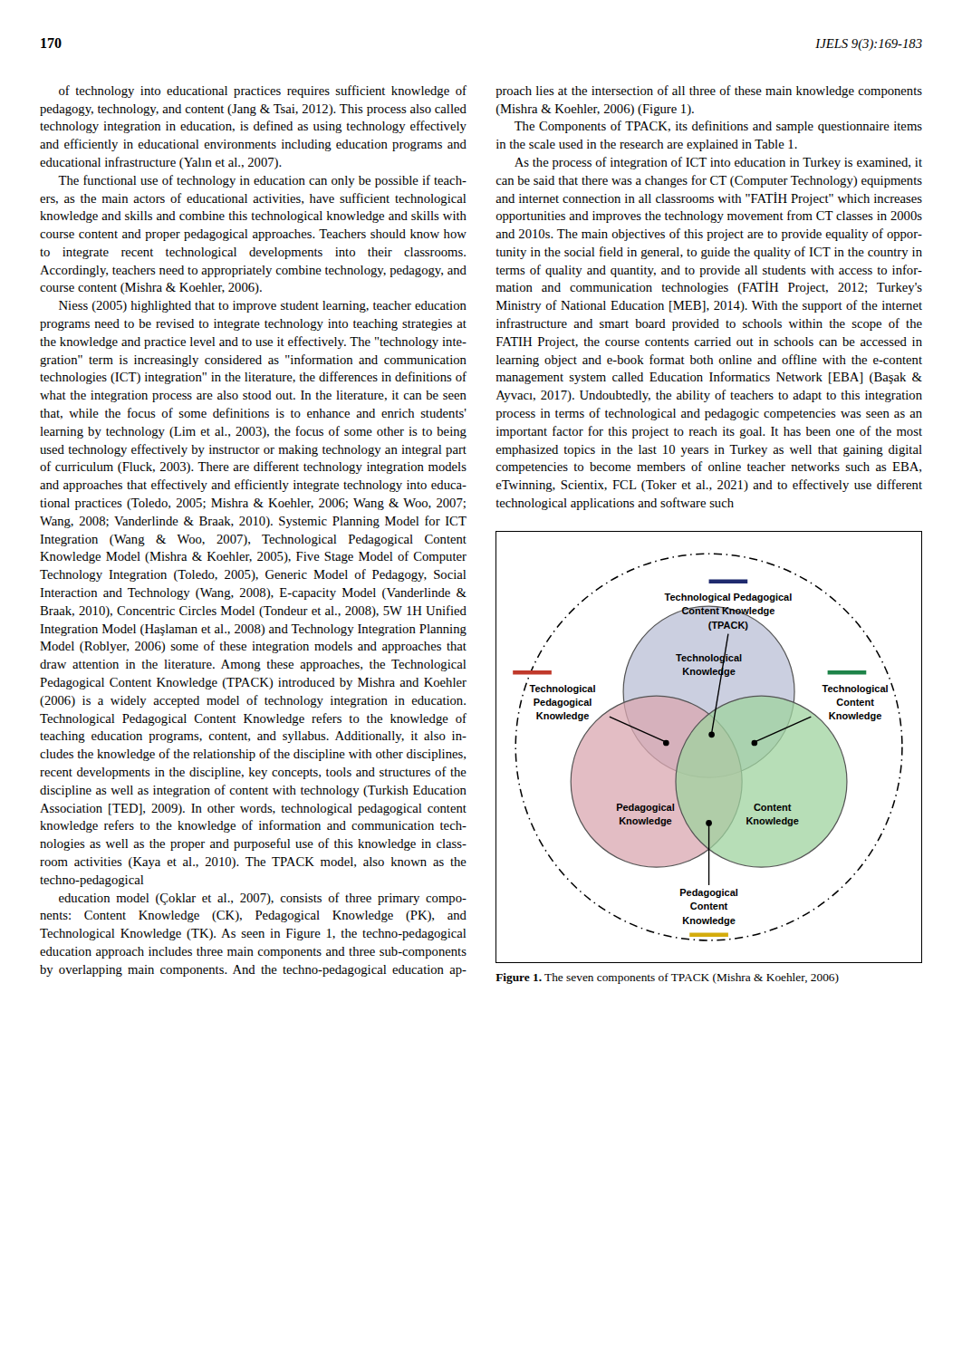170 IJELS 9(3):169-183
of technology into educational practices requires sufficient knowledge of pedagogy, technology, and content (Jang & Tsai, 2012). This process also called technology integration in education, is defined as using technology effectively and efficiently in educational environments including education programs and educational infrastructure (Yalın et al., 2007).
The functional use of technology in education can only be possible if teachers, as the main actors of educational activities, have sufficient technological knowledge and skills and combine this technological knowledge and skills with course content and proper pedagogical approaches. Teachers should know how to integrate recent technological developments into their classrooms. Accordingly, teachers need to appropriately combine technology, pedagogy, and course content (Mishra & Koehler, 2006).
Niess (2005) highlighted that to improve student learning, teacher education programs need to be revised to integrate technology into teaching strategies at the knowledge and practice level and to use it effectively. The "technology integration" term is increasingly considered as "information and communication technologies (ICT) integration" in the literature, the differences in definitions of what the integration process are also stood out. In the literature, it can be seen that, while the focus of some definitions is to enhance and enrich students' learning by technology (Lim et al., 2003), the focus of some other is to being used technology effectively by instructor or making technology an integral part of curriculum (Fluck, 2003). There are different technology integration models and approaches that effectively and efficiently integrate technology into educational practices (Toledo, 2005; Mishra & Koehler, 2006; Wang & Woo, 2007; Wang, 2008; Vanderlinde & Braak, 2010). Systemic Planning Model for ICT Integration (Wang & Woo, 2007), Technological Pedagogical Content Knowledge Model (Mishra & Koehler, 2005), Five Stage Model of Computer Technology Integration (Toledo, 2005), Generic Model of Pedagogy, Social Interaction and Technology (Wang, 2008), E-capacity Model (Vanderlinde & Braak, 2010), Concentric Circles Model (Tondeur et al., 2008), 5W 1H Unified Integration Model (Haşlaman et al., 2008) and Technology Integration Planning Model (Roblyer, 2006) some of these integration models and approaches that draw attention in the literature. Among these approaches, the Technological Pedagogical Content Knowledge (TPACK) introduced by Mishra and Koehler (2006) is a widely accepted model of technology integration in education. Technological Pedagogical Content Knowledge refers to the knowledge of teaching education programs, content, and syllabus. Additionally, it also includes the knowledge of the relationship of the discipline with other disciplines, recent developments in the discipline, key concepts, tools and structures of the discipline as well as integration of content with technology (Turkish Education Association [TED], 2009). In other words, technological pedagogical content knowledge refers to the knowledge of information and communication technologies as well as the proper and purposeful use of this knowledge in classroom activities (Kaya et al., 2010). The TPACK model, also known as the techno-pedagogical
education model (Çoklar et al., 2007), consists of three primary components: Content Knowledge (CK), Pedagogical Knowledge (PK), and Technological Knowledge (TK). As seen in Figure 1, the techno-pedagogical education approach includes three main components and three sub-components by overlapping main components. And the techno-pedagogical education approach lies at the intersection of all three of these main knowledge components (Mishra & Koehler, 2006) (Figure 1).
The Components of TPACK, its definitions and sample questionnaire items in the scale used in the research are explained in Table 1.
As the process of integration of ICT into education in Turkey is examined, it can be said that there was a changes for CT (Computer Technology) equipments and internet connection in all classrooms with "FATİH Project" which increases opportunities and improves the technology movement from CT classes in 2000s and 2010s. The main objectives of this project are to provide equality of opportunity in the social field in general, to guide the quality of ICT in the country in terms of quality and quantity, and to provide all students with access to information and communication technologies (FATİH Project, 2012; Turkey's Ministry of National Education [MEB], 2014). With the support of the internet infrastructure and smart board provided to schools within the scope of the FATIH Project, the course contents carried out in schools can be accessed in learning object and e-book format both online and offline with the e-content management system called Education Informatics Network [EBA] (Başak & Ayvacı, 2017). Undoubtedly, the ability of teachers to adapt to this integration process in terms of technological and pedagogic competencies was seen as an important factor for this project to reach its goal. It has been one of the most emphasized topics in the last 10 years in Turkey as well that gaining digital competencies to become members of online teacher networks such as EBA, eTwinning, Scientix, FCL (Toker et al., 2021) and to effectively use different technological applications and software such
Technological Knowledge Pedagogical Knowledge Content Knowledge Technological Pedagogical Content Knowledge (TPACK) Technological Pedagogical Knowledge Technological Content Knowledge Pedagogical Content Knowledge
Figure 1. The seven components of TPACK (Mishra & Koehler, 2006)